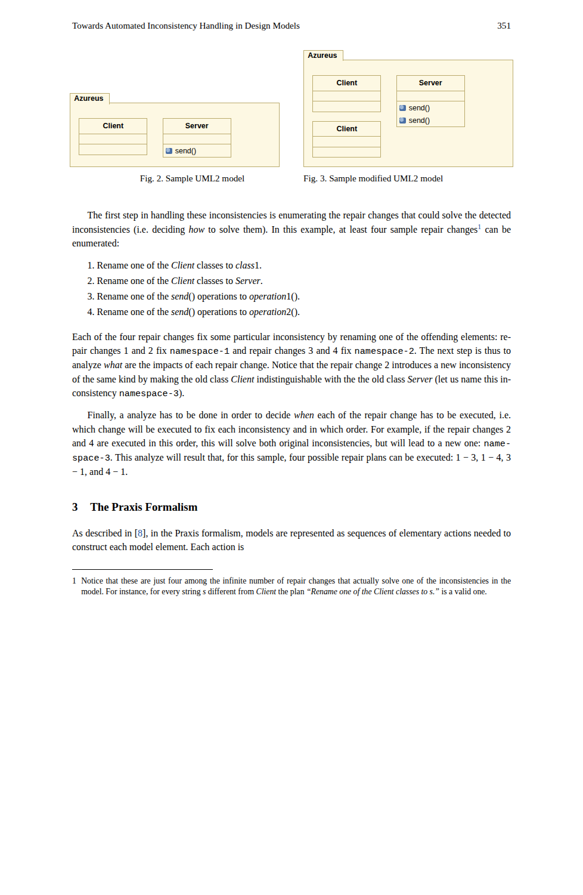Towards Automated Inconsistency Handling in Design Models 351
Azureus
Client
Server
send()
Azureus
Client
Client
Server
send()
send()
Fig. 2. Sample UML2 model
Fig. 3. Sample modified UML2 model
The first step in handling these inconsistencies is enumerating the repair changes that could solve the detected inconsistencies (i.e. deciding how to solve them). In this example, at least four sample repair changes1 can be enumerated:
Rename one of the Client classes to class1.
Rename one of the Client classes to Server.
Rename one of the send() operations to operation1().
Rename one of the send() operations to operation2().
Each of the four repair changes fix some particular inconsistency by renaming one of the offending elements: repair changes 1 and 2 fix namespace-1 and repair changes 3 and 4 fix namespace-2. The next step is thus to analyze what are the impacts of each repair change. Notice that the repair change 2 introduces a new inconsistency of the same kind by making the old class Client indistinguishable with the the old class Server (let us name this inconsistency namespace-3).
Finally, a analyze has to be done in order to decide when each of the repair change has to be executed, i.e. which change will be executed to fix each inconsistency and in which order. For example, if the repair changes 2 and 4 are executed in this order, this will solve both original inconsistencies, but will lead to a new one: namespace-3. This analyze will result that, for this sample, four possible repair plans can be executed: 1 − 3, 1 − 4, 3 − 1, and 4 − 1.
3 The Praxis Formalism
As described in [8], in the Praxis formalism, models are represented as sequences of elementary actions needed to construct each model element. Each action is
1 Notice that these are just four among the infinite number of repair changes that actually solve one of the inconsistencies in the model. For instance, for every string s different from Client the plan “Rename one of the Client classes to s.” is a valid one.